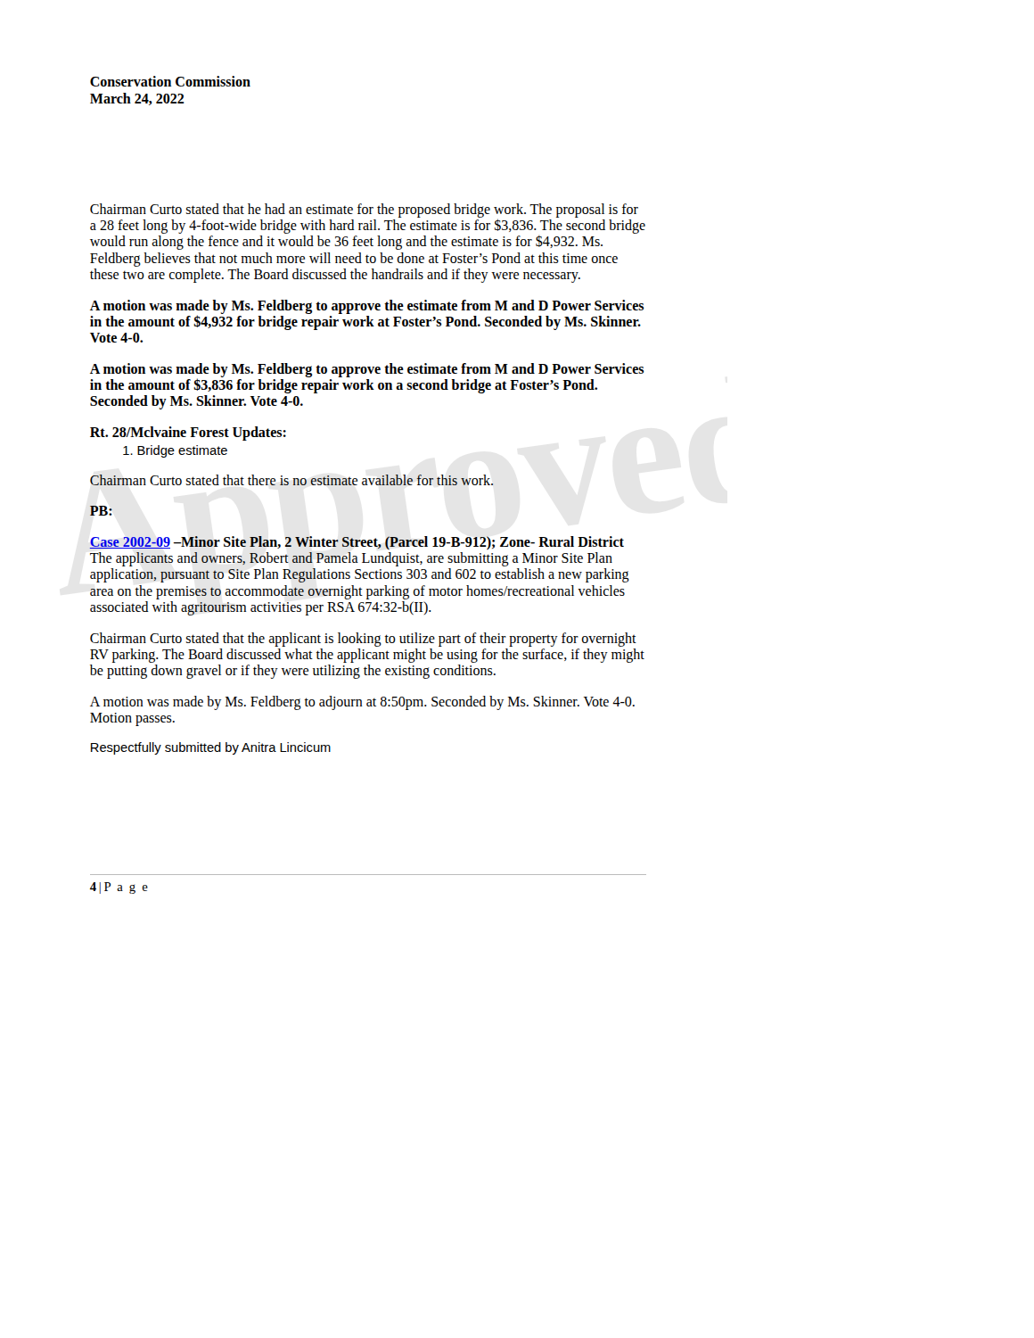Approved
Conservation Commission
March 24, 2022
Chairman Curto stated that he had an estimate for the proposed bridge work. The proposal is for a 28 feet long by 4-foot-wide bridge with hard rail. The estimate is for $3,836. The second bridge would run along the fence and it would be 36 feet long and the estimate is for $4,932. Ms. Feldberg believes that not much more will need to be done at Foster’s Pond at this time once these two are complete. The Board discussed the handrails and if they were necessary.
A motion was made by Ms. Feldberg to approve the estimate from M and D Power Services in the amount of $4,932 for bridge repair work at Foster’s Pond. Seconded by Ms. Skinner. Vote 4-0.
A motion was made by Ms. Feldberg to approve the estimate from M and D Power Services in the amount of $3,836 for bridge repair work on a second bridge at Foster’s Pond. Seconded by Ms. Skinner. Vote 4-0.
Rt. 28/Mclvaine Forest Updates:
Bridge estimate
Chairman Curto stated that there is no estimate available for this work.
PB:
Case 2002-09 –Minor Site Plan, 2 Winter Street, (Parcel 19-B-912); Zone- Rural District
The applicants and owners, Robert and Pamela Lundquist, are submitting a Minor Site Plan application, pursuant to Site Plan Regulations Sections 303 and 602 to establish a new parking area on the premises to accommodate overnight parking of motor homes/recreational vehicles associated with agritourism activities per RSA 674:32-b(II).
Chairman Curto stated that the applicant is looking to utilize part of their property for overnight RV parking. The Board discussed what the applicant might be using for the surface, if they might be putting down gravel or if they were utilizing the existing conditions.
A motion was made by Ms. Feldberg to adjourn at 8:50pm. Seconded by Ms. Skinner. Vote 4-0. Motion passes.
Respectfully submitted by Anitra Lincicum
4|P a g e